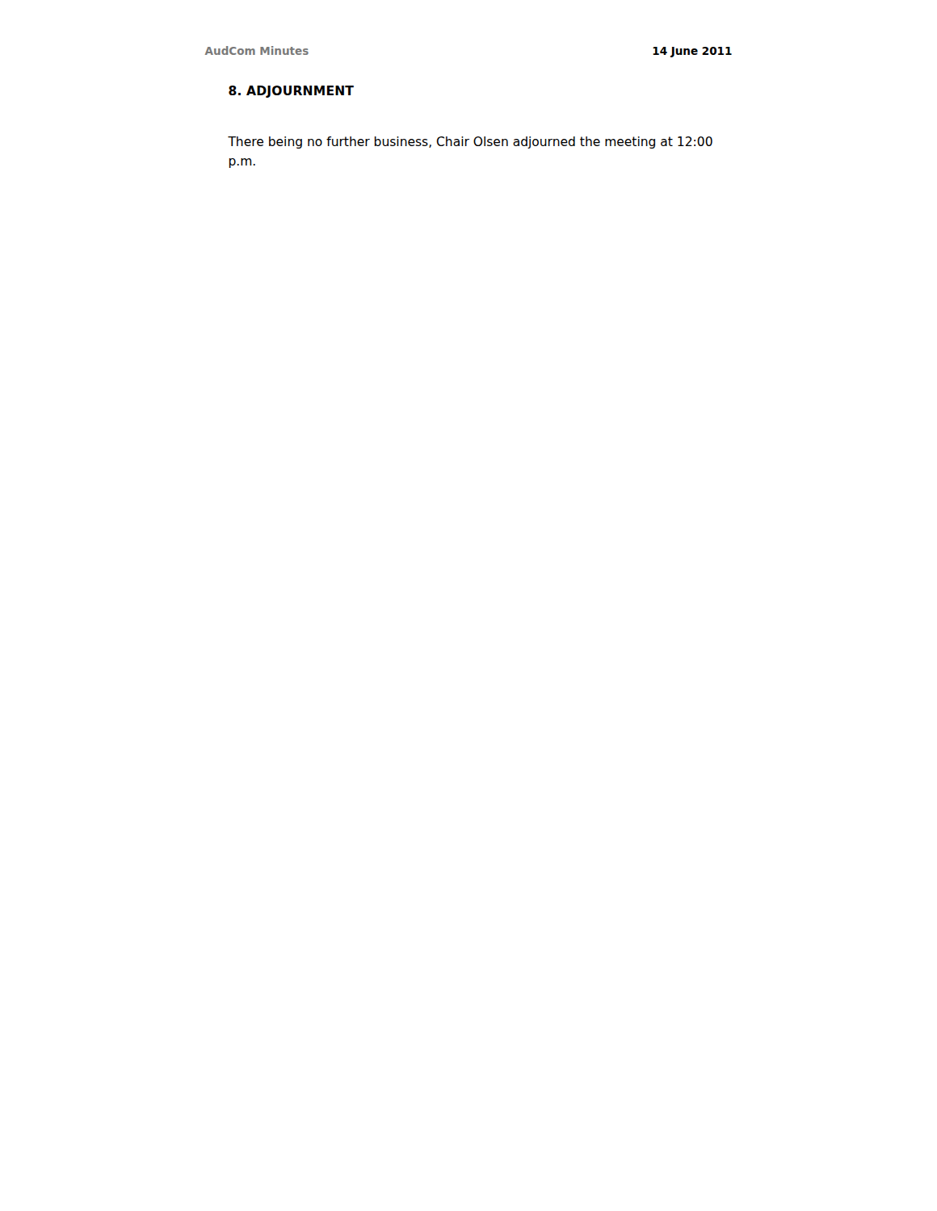AudCom Minutes 14 June 2011
8. ADJOURNMENT
There being no further business, Chair Olsen adjourned the meeting at 12:00 p.m.